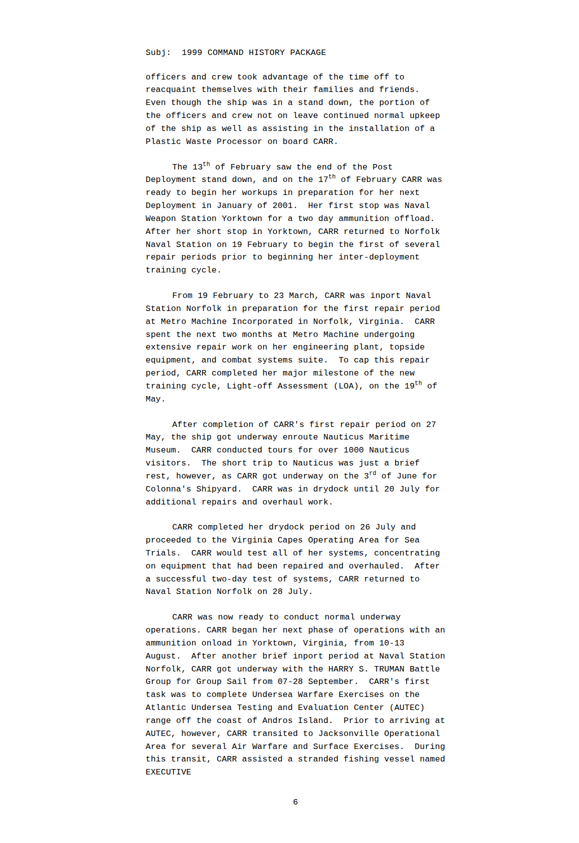Subj: 1999 COMMAND HISTORY PACKAGE
officers and crew took advantage of the time off to reacquaint themselves with their families and friends. Even though the ship was in a stand down, the portion of the officers and crew not on leave continued normal upkeep of the ship as well as assisting in the installation of a Plastic Waste Processor on board CARR.
The 13th of February saw the end of the Post Deployment stand down, and on the 17th of February CARR was ready to begin her workups in preparation for her next Deployment in January of 2001. Her first stop was Naval Weapon Station Yorktown for a two day ammunition offload. After her short stop in Yorktown, CARR returned to Norfolk Naval Station on 19 February to begin the first of several repair periods prior to beginning her inter-deployment training cycle.
From 19 February to 23 March, CARR was inport Naval Station Norfolk in preparation for the first repair period at Metro Machine Incorporated in Norfolk, Virginia. CARR spent the next two months at Metro Machine undergoing extensive repair work on her engineering plant, topside equipment, and combat systems suite. To cap this repair period, CARR completed her major milestone of the new training cycle, Light-off Assessment (LOA), on the 19th of May.
After completion of CARR's first repair period on 27 May, the ship got underway enroute Nauticus Maritime Museum. CARR conducted tours for over 1000 Nauticus visitors. The short trip to Nauticus was just a brief rest, however, as CARR got underway on the 3rd of June for Colonna's Shipyard. CARR was in drydock until 20 July for additional repairs and overhaul work.
CARR completed her drydock period on 26 July and proceeded to the Virginia Capes Operating Area for Sea Trials. CARR would test all of her systems, concentrating on equipment that had been repaired and overhauled. After a successful two-day test of systems, CARR returned to Naval Station Norfolk on 28 July.
CARR was now ready to conduct normal underway operations. CARR began her next phase of operations with an ammunition onload in Yorktown, Virginia, from 10-13 August. After another brief inport period at Naval Station Norfolk, CARR got underway with the HARRY S. TRUMAN Battle Group for Group Sail from 07-28 September. CARR's first task was to complete Undersea Warfare Exercises on the Atlantic Undersea Testing and Evaluation Center (AUTEC) range off the coast of Andros Island. Prior to arriving at AUTEC, however, CARR transited to Jacksonville Operational Area for several Air Warfare and Surface Exercises. During this transit, CARR assisted a stranded fishing vessel named EXECUTIVE
6